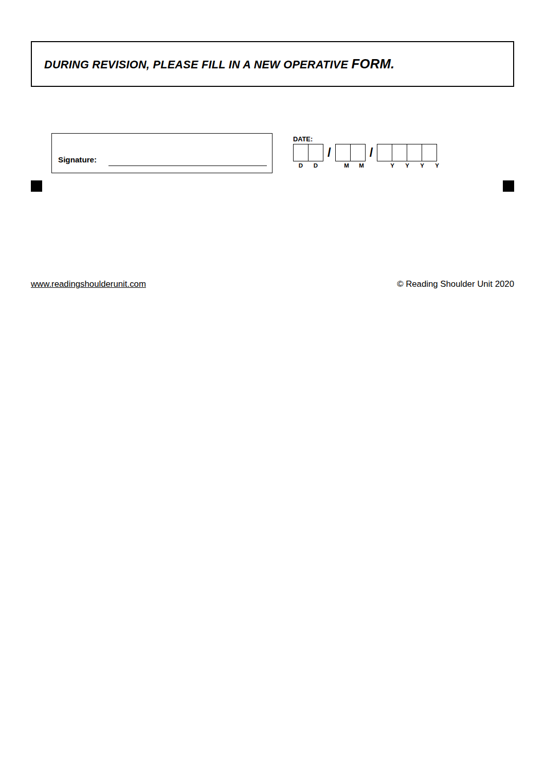DURING REVISION, PLEASE FILL IN A NEW OPERATIVE FORM.
Signature:
DATE:
/
/
DD
MM
YYYY
www.readingshoulderunit.com © Reading Shoulder Unit 2020